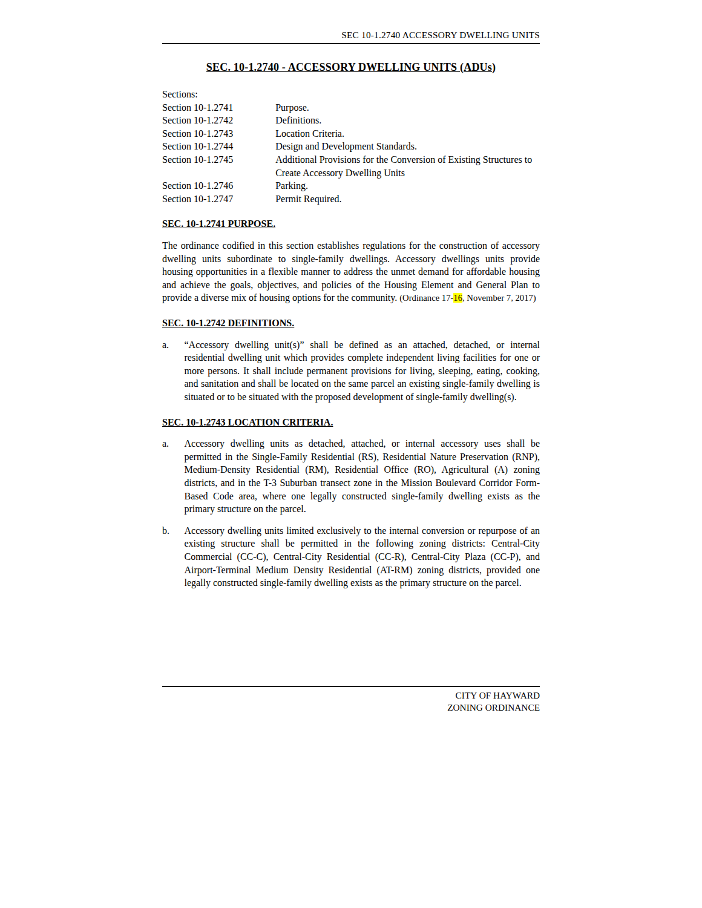SEC 10-1.2740 ACCESSORY DWELLING UNITS
SEC. 10-1.2740 - ACCESSORY DWELLING UNITS (ADUs)
Sections:
| Section 10-1.2741 | Purpose. |
| Section 10-1.2742 | Definitions. |
| Section 10-1.2743 | Location Criteria. |
| Section 10-1.2744 | Design and Development Standards. |
| Section 10-1.2745 | Additional Provisions for the Conversion of Existing Structures to Create Accessory Dwelling Units |
| Section 10-1.2746 | Parking. |
| Section 10-1.2747 | Permit Required. |
SEC. 10-1.2741 PURPOSE.
The ordinance codified in this section establishes regulations for the construction of accessory dwelling units subordinate to single-family dwellings. Accessory dwellings units provide housing opportunities in a flexible manner to address the unmet demand for affordable housing and achieve the goals, objectives, and policies of the Housing Element and General Plan to provide a diverse mix of housing options for the community. (Ordinance 17-16, November 7, 2017)
SEC. 10-1.2742 DEFINITIONS.
a.“Accessory dwelling unit(s)” shall be defined as an attached, detached, or internal residential dwelling unit which provides complete independent living facilities for one or more persons. It shall include permanent provisions for living, sleeping, eating, cooking, and sanitation and shall be located on the same parcel an existing single-family dwelling is situated or to be situated with the proposed development of single-family dwelling(s).
SEC. 10-1.2743 LOCATION CRITERIA.
a. Accessory dwelling units as detached, attached, or internal accessory uses shall be permitted in the Single-Family Residential (RS), Residential Nature Preservation (RNP), Medium-Density Residential (RM), Residential Office (RO), Agricultural (A) zoning districts, and in the T-3 Suburban transect zone in the Mission Boulevard Corridor Form-Based Code area, where one legally constructed single-family dwelling exists as the primary structure on the parcel.
b. Accessory dwelling units limited exclusively to the internal conversion or repurpose of an existing structure shall be permitted in the following zoning districts: Central-City Commercial (CC-C), Central-City Residential (CC-R), Central-City Plaza (CC-P), and Airport-Terminal Medium Density Residential (AT-RM) zoning districts, provided one legally constructed single-family dwelling exists as the primary structure on the parcel.
CITY OF HAYWARD
ZONING ORDINANCE